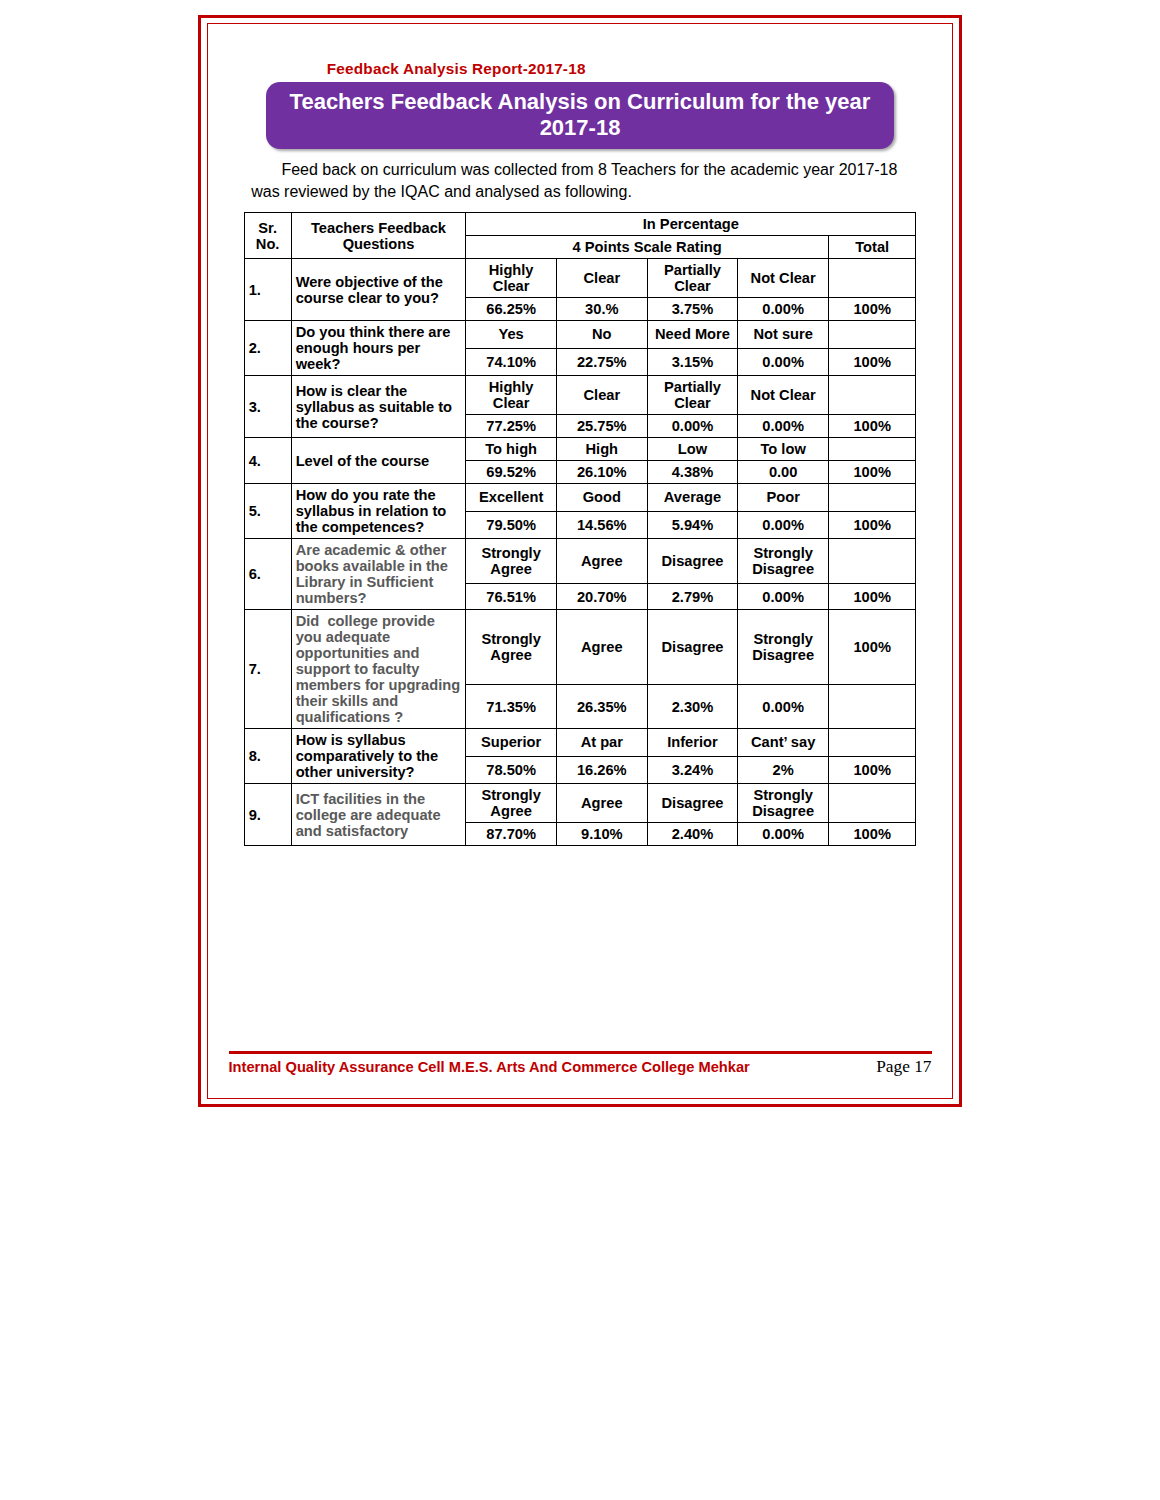Feedback Analysis Report-2017-18
Teachers Feedback Analysis on Curriculum for the year 2017-18
Feed back on curriculum was collected from 8 Teachers for the academic year 2017-18 was reviewed by the IQAC and analysed as following.
| Sr. No. | Teachers Feedback Questions | In Percentage |
| --- | --- | --- |
| 4 Points Scale Rating | Total |
| 1. | Were objective of the course clear to you? | Highly Clear | Clear | Partially Clear | Not Clear | |
| 66.25% | 30.% | 3.75% | 0.00% | 100% |
| 2. | Do you think there are enough hours per week? | Yes | No | Need More | Not sure | |
| 74.10% | 22.75% | 3.15% | 0.00% | 100% |
| 3. | How is clear the syllabus as suitable to the course? | Highly Clear | Clear | Partially Clear | Not Clear | |
| 77.25% | 25.75% | 0.00% | 0.00% | 100% |
| 4. | Level of the course | To high | High | Low | To low | |
| 69.52% | 26.10% | 4.38% | 0.00 | 100% |
| 5. | How do you rate the syllabus in relation to the competences? | Excellent | Good | Average | Poor | |
| 79.50% | 14.56% | 5.94% | 0.00% | 100% |
| 6. | Are academic & other books available in the Library in Sufficient numbers? | Strongly Agree | Agree | Disagree | Strongly Disagree | |
| 76.51% | 20.70% | 2.79% | 0.00% | 100% |
| 7. | Did college provide you adequate opportunities and support to faculty members for upgrading their skills and qualifications ? | Strongly Agree | Agree | Disagree | Strongly Disagree | 100% |
| 71.35% | 26.35% | 2.30% | 0.00% | |
| 8. | How is syllabus comparatively to the other university? | Superior | At par | Inferior | Cant’ say | |
| 78.50% | 16.26% | 3.24% | 2% | 100% |
| 9. | ICT facilities in the college are adequate and satisfactory | Strongly Agree | Agree | Disagree | Strongly Disagree | |
| 87.70% | 9.10% | 2.40% | 0.00% | 100% |
Internal Quality Assurance Cell M.E.S. Arts And Commerce College Mehkar
Page 17